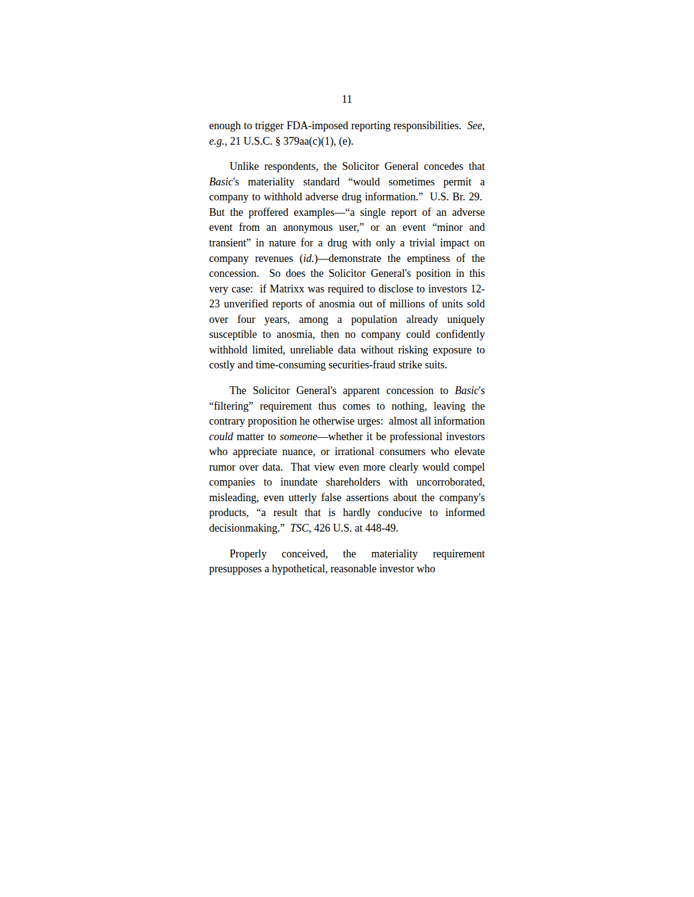11
enough to trigger FDA-imposed reporting responsibilities. See, e.g., 21 U.S.C. § 379aa(c)(1), (e).
Unlike respondents, the Solicitor General concedes that Basic's materiality standard “would sometimes permit a company to withhold adverse drug information.” U.S. Br. 29. But the proffered examples—“a single report of an adverse event from an anonymous user,” or an event “minor and transient” in nature for a drug with only a trivial impact on company revenues (id.)—demonstrate the emptiness of the concession. So does the Solicitor General's position in this very case: if Matrixx was required to disclose to investors 12-23 unverified reports of anosmia out of millions of units sold over four years, among a population already uniquely susceptible to anosmia, then no company could confidently withhold limited, unreliable data without risking exposure to costly and time-consuming securities-fraud strike suits.
The Solicitor General's apparent concession to Basic's “filtering” requirement thus comes to nothing, leaving the contrary proposition he otherwise urges: almost all information could matter to someone—whether it be professional investors who appreciate nuance, or irrational consumers who elevate rumor over data. That view even more clearly would compel companies to inundate shareholders with uncorroborated, misleading, even utterly false assertions about the company's products, “a result that is hardly conducive to informed decisionmaking.” TSC, 426 U.S. at 448-49.
Properly conceived, the materiality requirement presupposes a hypothetical, reasonable investor who